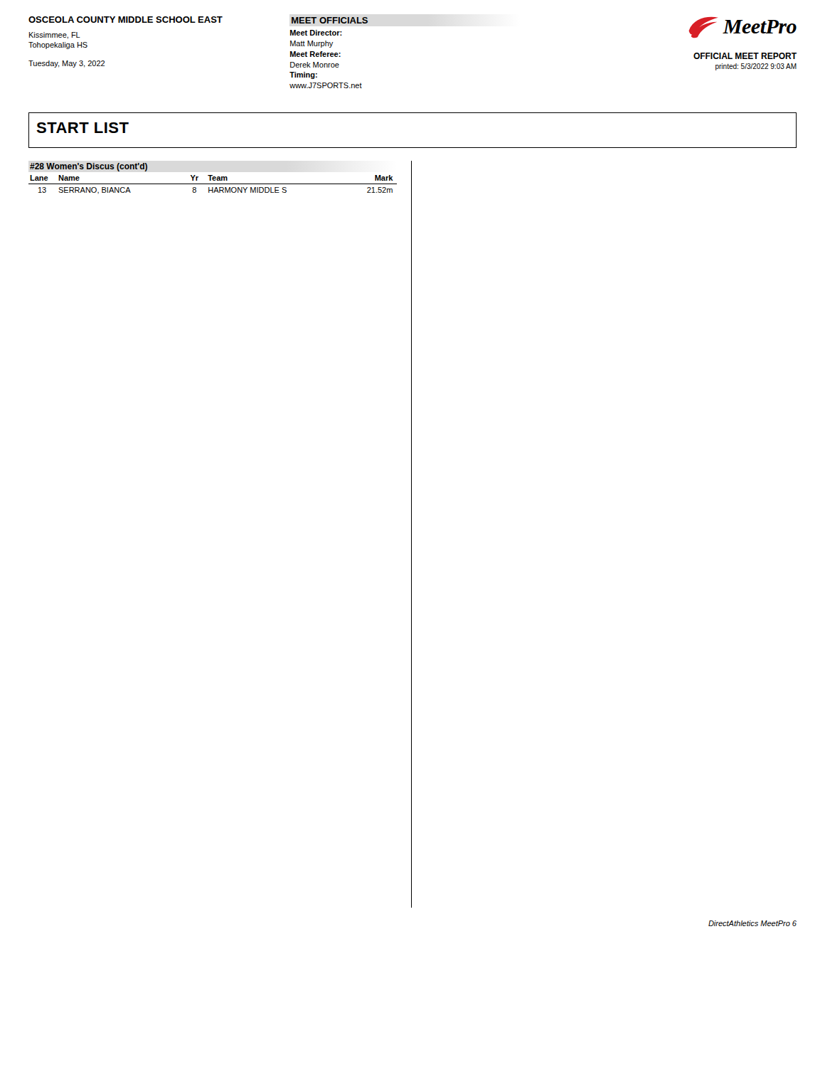OSCEOLA COUNTY MIDDLE SCHOOL EAST
Kissimmee, FL
Tohopekaliga HS
Tuesday, May 3, 2022
MEET OFFICIALS
Meet Director:
Matt Murphy
Meet Referee:
Derek Monroe
Timing:
www.J7SPORTS.net
MeetPro
OFFICIAL MEET REPORT
printed: 5/3/2022 9:03 AM
START LIST
#28 Women's Discus (cont'd)
| Lane | Name | Yr | Team | Mark |
| --- | --- | --- | --- | --- |
| 13 | SERRANO, BIANCA | 8 | HARMONY MIDDLE S | 21.52m |
DirectAthletics MeetPro 6